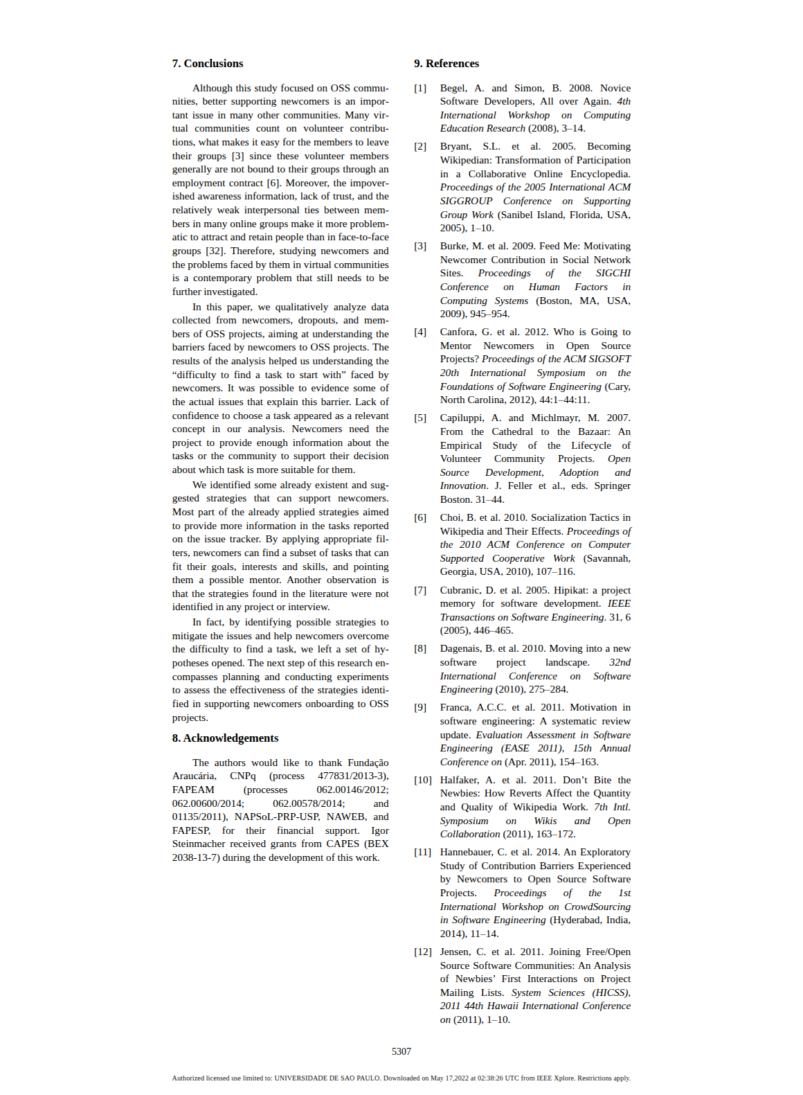7. Conclusions
Although this study focused on OSS communities, better supporting newcomers is an important issue in many other communities. Many virtual communities count on volunteer contributions, what makes it easy for the members to leave their groups [3] since these volunteer members generally are not bound to their groups through an employment contract [6]. Moreover, the impoverished awareness information, lack of trust, and the relatively weak interpersonal ties between members in many online groups make it more problematic to attract and retain people than in face-to-face groups [32]. Therefore, studying newcomers and the problems faced by them in virtual communities is a contemporary problem that still needs to be further investigated.
In this paper, we qualitatively analyze data collected from newcomers, dropouts, and members of OSS projects, aiming at understanding the barriers faced by newcomers to OSS projects. The results of the analysis helped us understanding the “difficulty to find a task to start with” faced by newcomers. It was possible to evidence some of the actual issues that explain this barrier. Lack of confidence to choose a task appeared as a relevant concept in our analysis. Newcomers need the project to provide enough information about the tasks or the community to support their decision about which task is more suitable for them.
We identified some already existent and suggested strategies that can support newcomers. Most part of the already applied strategies aimed to provide more information in the tasks reported on the issue tracker. By applying appropriate filters, newcomers can find a subset of tasks that can fit their goals, interests and skills, and pointing them a possible mentor. Another observation is that the strategies found in the literature were not identified in any project or interview.
In fact, by identifying possible strategies to mitigate the issues and help newcomers overcome the difficulty to find a task, we left a set of hypotheses opened. The next step of this research encompasses planning and conducting experiments to assess the effectiveness of the strategies identified in supporting newcomers onboarding to OSS projects.
8. Acknowledgements
The authors would like to thank Fundação Araucária, CNPq (process 477831/2013-3), FAPEAM (processes 062.00146/2012; 062.00600/2014; 062.00578/2014; and 01135/2011), NAPSoL-PRP-USP, NAWEB, and FAPESP, for their financial support. Igor Steinmacher received grants from CAPES (BEX 2038-13-7) during the development of this work.
9. References
[1] Begel, A. and Simon, B. 2008. Novice Software Developers, All over Again. 4th International Workshop on Computing Education Research (2008), 3–14.
[2] Bryant, S.L. et al. 2005. Becoming Wikipedian: Transformation of Participation in a Collaborative Online Encyclopedia. Proceedings of the 2005 International ACM SIGGROUP Conference on Supporting Group Work (Sanibel Island, Florida, USA, 2005), 1–10.
[3] Burke, M. et al. 2009. Feed Me: Motivating Newcomer Contribution in Social Network Sites. Proceedings of the SIGCHI Conference on Human Factors in Computing Systems (Boston, MA, USA, 2009), 945–954.
[4] Canfora, G. et al. 2012. Who is Going to Mentor Newcomers in Open Source Projects? Proceedings of the ACM SIGSOFT 20th International Symposium on the Foundations of Software Engineering (Cary, North Carolina, 2012), 44:1–44:11.
[5] Capiluppi, A. and Michlmayr, M. 2007. From the Cathedral to the Bazaar: An Empirical Study of the Lifecycle of Volunteer Community Projects. Open Source Development, Adoption and Innovation. J. Feller et al., eds. Springer Boston. 31–44.
[6] Choi, B. et al. 2010. Socialization Tactics in Wikipedia and Their Effects. Proceedings of the 2010 ACM Conference on Computer Supported Cooperative Work (Savannah, Georgia, USA, 2010), 107–116.
[7] Cubranic, D. et al. 2005. Hipikat: a project memory for software development. IEEE Transactions on Software Engineering. 31, 6 (2005), 446–465.
[8] Dagenais, B. et al. 2010. Moving into a new software project landscape. 32nd International Conference on Software Engineering (2010), 275–284.
[9] Franca, A.C.C. et al. 2011. Motivation in software engineering: A systematic review update. Evaluation Assessment in Software Engineering (EASE 2011), 15th Annual Conference on (Apr. 2011), 154–163.
[10] Halfaker, A. et al. 2011. Don’t Bite the Newbies: How Reverts Affect the Quantity and Quality of Wikipedia Work. 7th Intl. Symposium on Wikis and Open Collaboration (2011), 163–172.
[11] Hannebauer, C. et al. 2014. An Exploratory Study of Contribution Barriers Experienced by Newcomers to Open Source Software Projects. Proceedings of the 1st International Workshop on CrowdSourcing in Software Engineering (Hyderabad, India, 2014), 11–14.
[12] Jensen, C. et al. 2011. Joining Free/Open Source Software Communities: An Analysis of Newbies’ First Interactions on Project Mailing Lists. System Sciences (HICSS), 2011 44th Hawaii International Conference on (2011), 1–10.
5307
Authorized licensed use limited to: UNIVERSIDADE DE SAO PAULO. Downloaded on May 17,2022 at 02:38:26 UTC from IEEE Xplore. Restrictions apply.